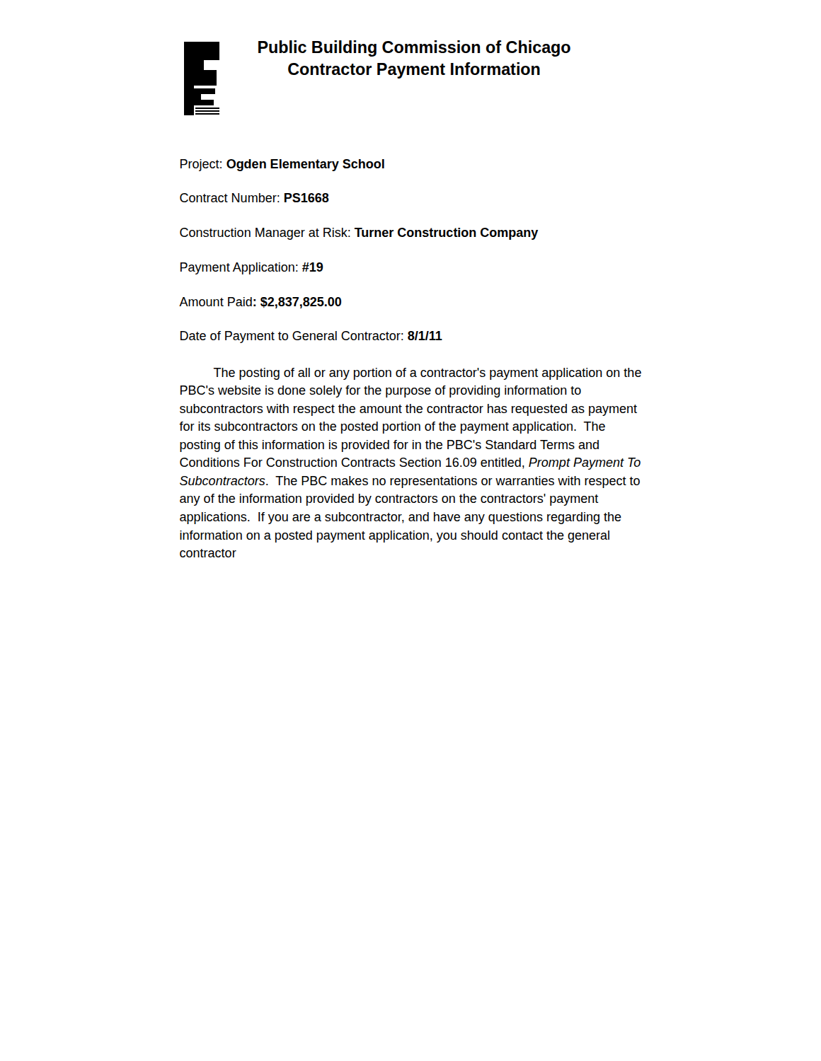Public Building Commission of Chicago
Contractor Payment Information
Project: Ogden Elementary School
Contract Number: PS1668
Construction Manager at Risk: Turner Construction Company
Payment Application: #19
Amount Paid: $2,837,825.00
Date of Payment to General Contractor: 8/1/11
The posting of all or any portion of a contractor's payment application on the PBC's website is done solely for the purpose of providing information to subcontractors with respect the amount the contractor has requested as payment for its subcontractors on the posted portion of the payment application. The posting of this information is provided for in the PBC's Standard Terms and Conditions For Construction Contracts Section 16.09 entitled, Prompt Payment To Subcontractors. The PBC makes no representations or warranties with respect to any of the information provided by contractors on the contractors' payment applications. If you are a subcontractor, and have any questions regarding the information on a posted payment application, you should contact the general contractor